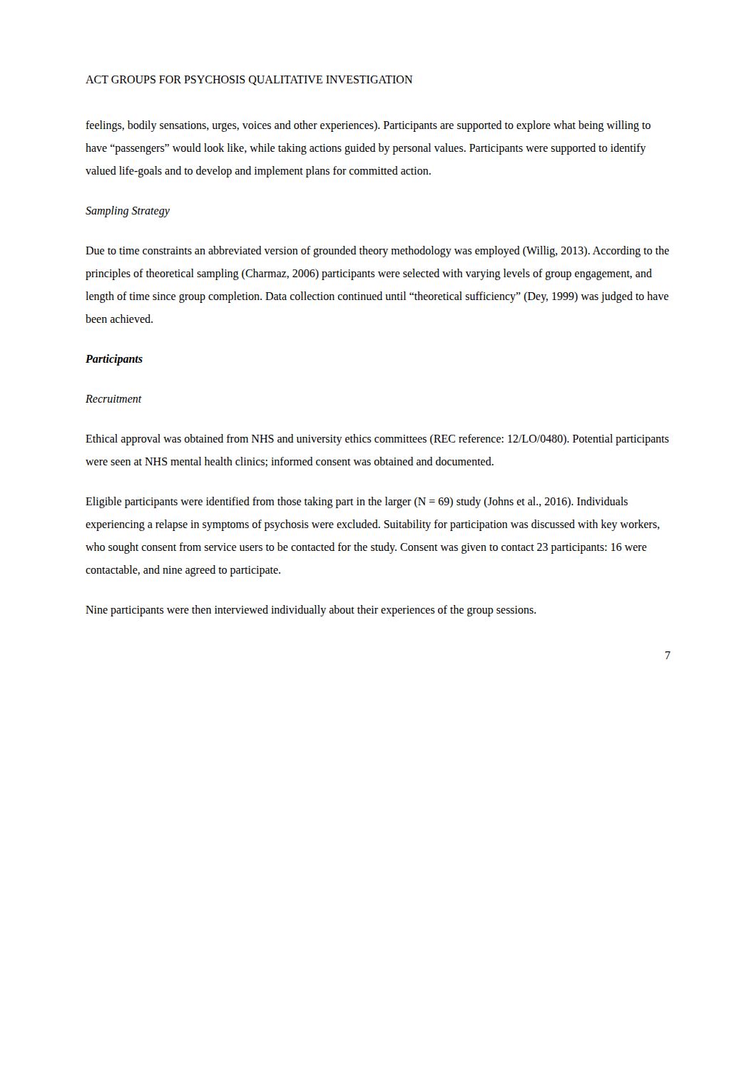ACT GROUPS FOR PSYCHOSIS QUALITATIVE INVESTIGATION
feelings, bodily sensations, urges, voices and other experiences). Participants are supported to explore what being willing to have “passengers” would look like, while taking actions guided by personal values. Participants were supported to identify valued life-goals and to develop and implement plans for committed action.
Sampling Strategy
Due to time constraints an abbreviated version of grounded theory methodology was employed (Willig, 2013). According to the principles of theoretical sampling (Charmaz, 2006) participants were selected with varying levels of group engagement, and length of time since group completion. Data collection continued until “theoretical sufficiency” (Dey, 1999) was judged to have been achieved.
Participants
Recruitment
Ethical approval was obtained from NHS and university ethics committees (REC reference: 12/LO/0480). Potential participants were seen at NHS mental health clinics; informed consent was obtained and documented.
Eligible participants were identified from those taking part in the larger (N = 69) study (Johns et al., 2016). Individuals experiencing a relapse in symptoms of psychosis were excluded. Suitability for participation was discussed with key workers, who sought consent from service users to be contacted for the study. Consent was given to contact 23 participants: 16 were contactable, and nine agreed to participate.
Nine participants were then interviewed individually about their experiences of the group sessions.
7